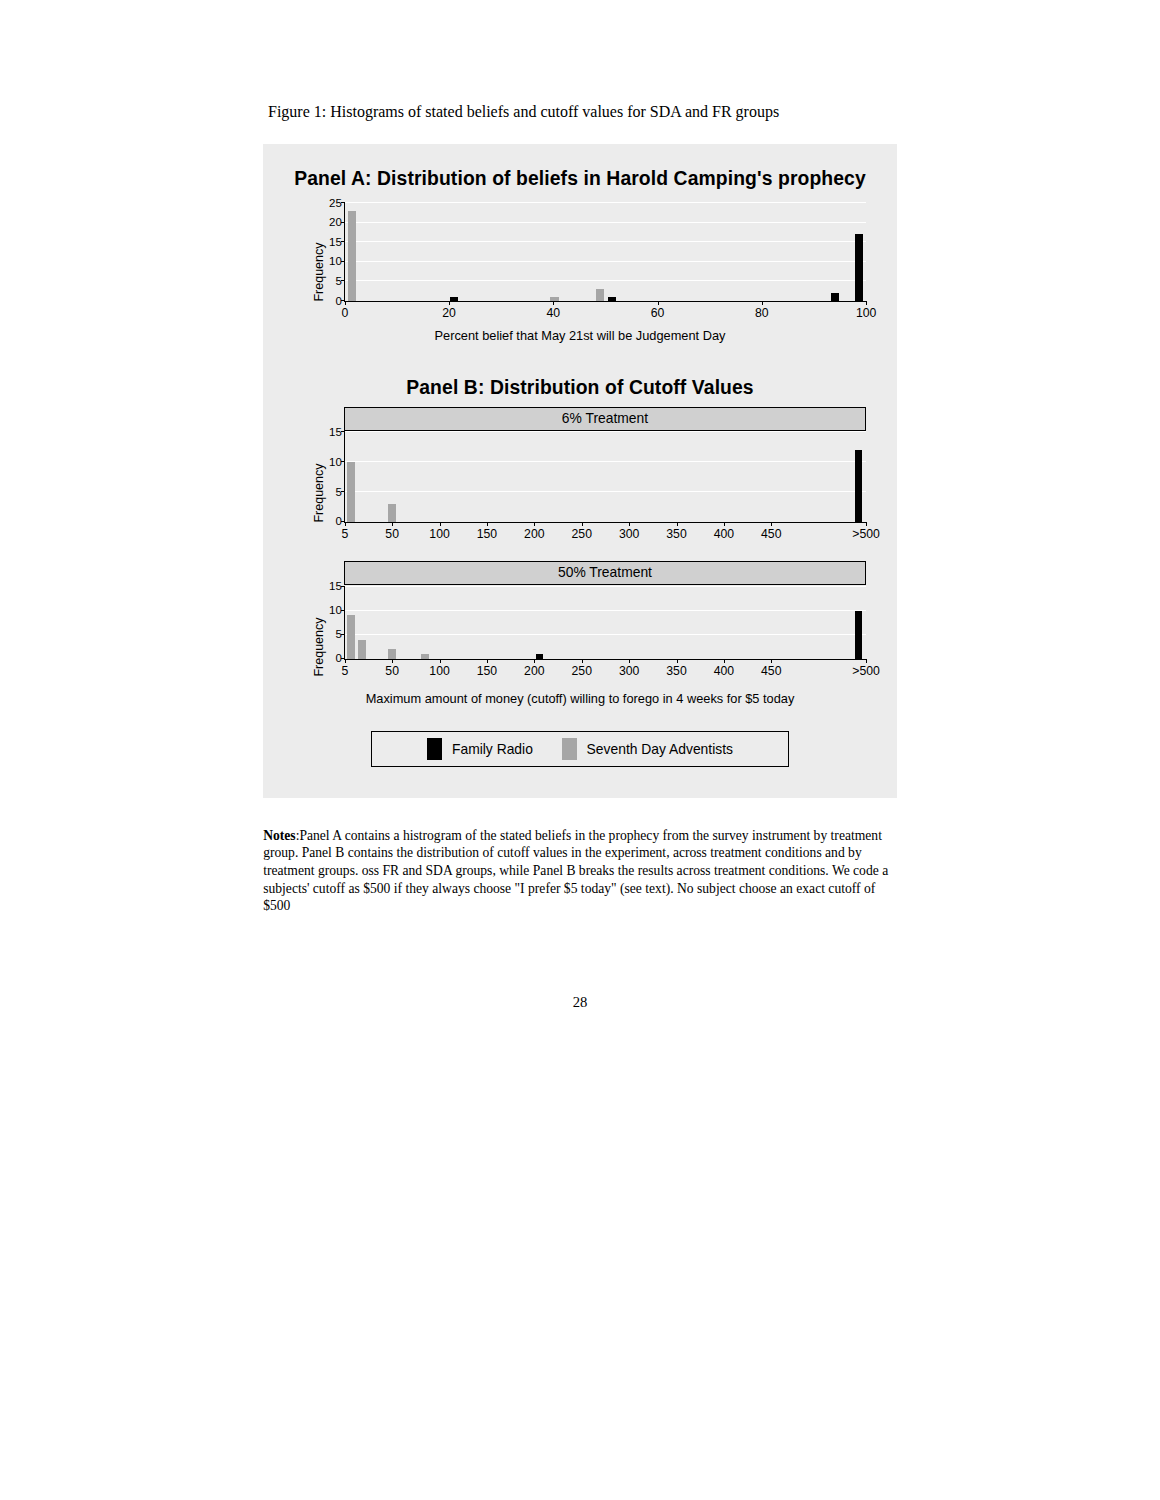Figure 1: Histograms of stated beliefs and cutoff values for SDA and FR groups
Panel A: Distribution of beliefs in Harold Camping's prophecy
Frequency
0
5
10
15
20
25
0
20
40
60
80
100
Percent belief that May 21st will be Judgement Day
Panel B: Distribution of Cutoff Values
6% Treatment
Frequency
0
5
10
15
5
50
100
150
200
250
300
350
400
450
>500
50% Treatment
Frequency
0
5
10
15
5
50
100
150
200
250
300
350
400
450
>500
Maximum amount of money (cutoff) willing to forego in 4 weeks for $5 today
Family Radio
Seventh Day Adventists
Notes:Panel A contains a histrogram of the stated beliefs in the prophecy from the survey instrument by treatment group. Panel B contains the distribution of cutoff values in the experiment, across treatment conditions and by treatment groups. oss FR and SDA groups, while Panel B breaks the results across treatment conditions. We code a subjects' cutoff as $500 if they always choose "I prefer $5 today" (see text). No subject choose an exact cutoff of $500
28